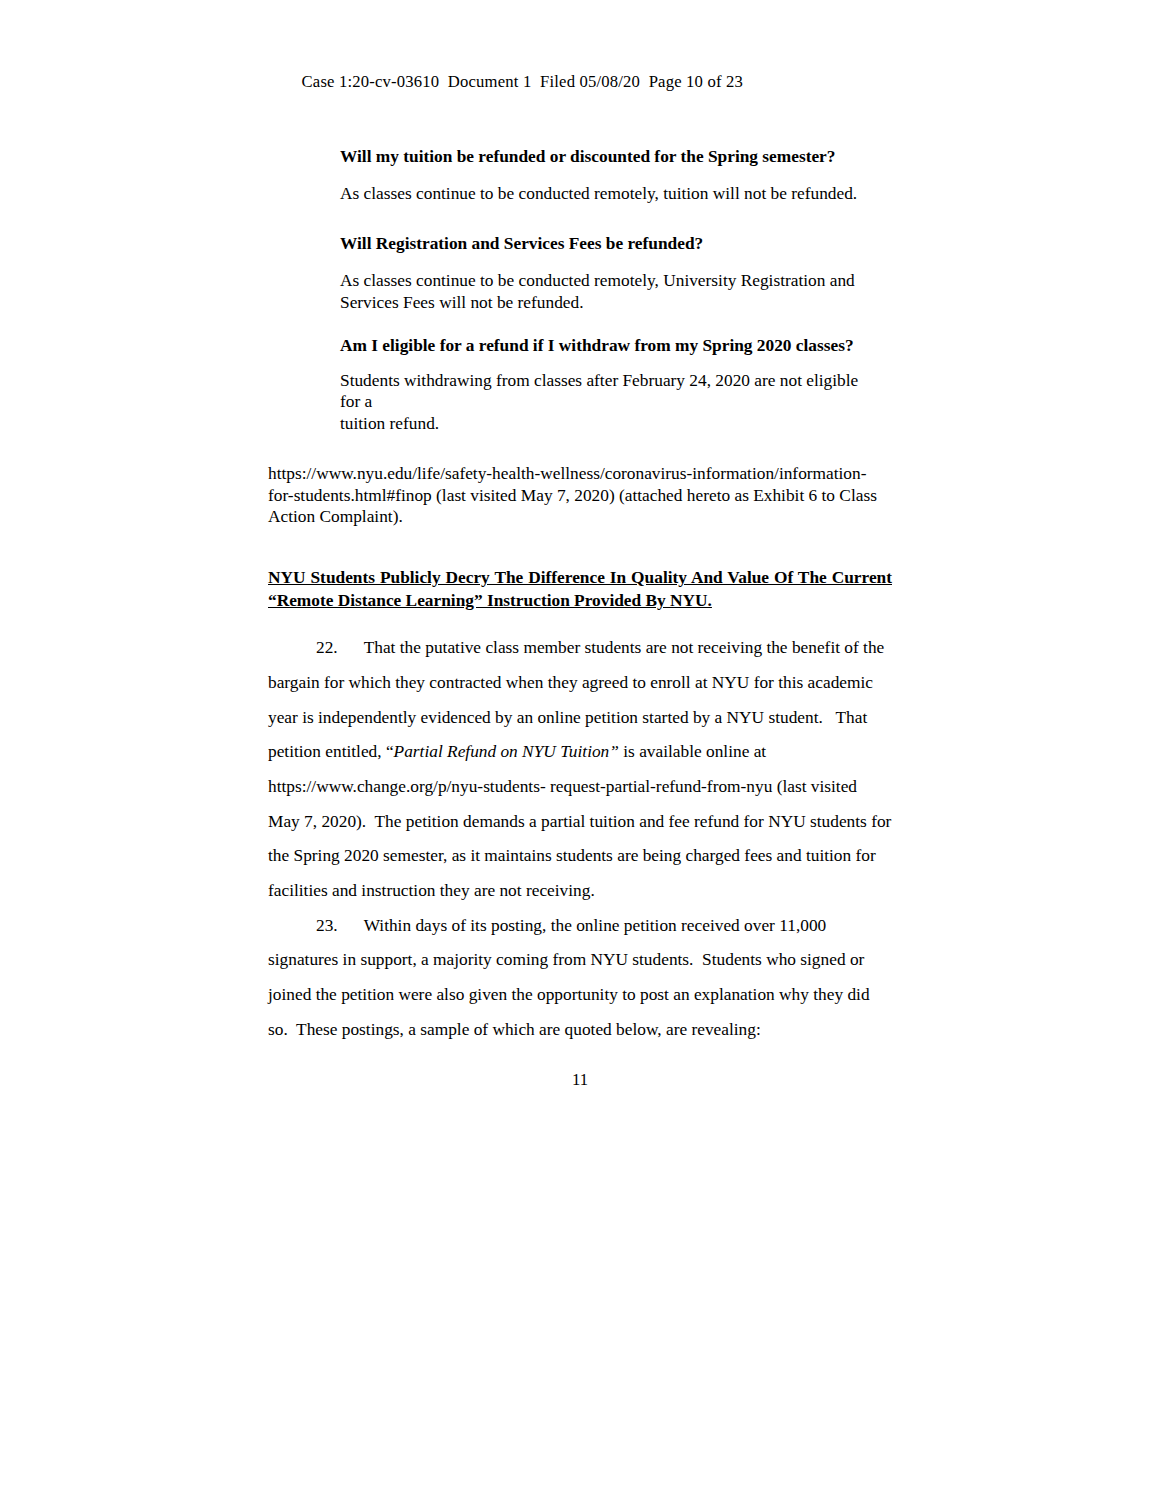Case 1:20-cv-03610 Document 1 Filed 05/08/20 Page 10 of 23
Will my tuition be refunded or discounted for the Spring semester?
As classes continue to be conducted remotely, tuition will not be refunded.
Will Registration and Services Fees be refunded?
As classes continue to be conducted remotely, University Registration and
Services Fees will not be refunded.
Am I eligible for a refund if I withdraw from my Spring 2020 classes?
Students withdrawing from classes after February 24, 2020 are not eligible for a
tuition refund.
https://www.nyu.edu/life/safety-health-wellness/coronavirus-information/information-
for-students.html#finop (last visited May 7, 2020) (attached hereto as Exhibit 6 to Class
Action Complaint).
NYU Students Publicly Decry The Difference In Quality And Value Of The Current “Remote Distance Learning” Instruction Provided By NYU.
22. That the putative class member students are not receiving the benefit of the bargain for which they contracted when they agreed to enroll at NYU for this academic year is independently evidenced by an online petition started by a NYU student. That petition entitled, “Partial Refund on NYU Tuition” is available online at https://www.change.org/p/nyu-students- request-partial-refund-from-nyu (last visited May 7, 2020). The petition demands a partial tuition and fee refund for NYU students for the Spring 2020 semester, as it maintains students are being charged fees and tuition for facilities and instruction they are not receiving.
23. Within days of its posting, the online petition received over 11,000 signatures in support, a majority coming from NYU students. Students who signed or joined the petition were also given the opportunity to post an explanation why they did so. These postings, a sample of which are quoted below, are revealing:
11